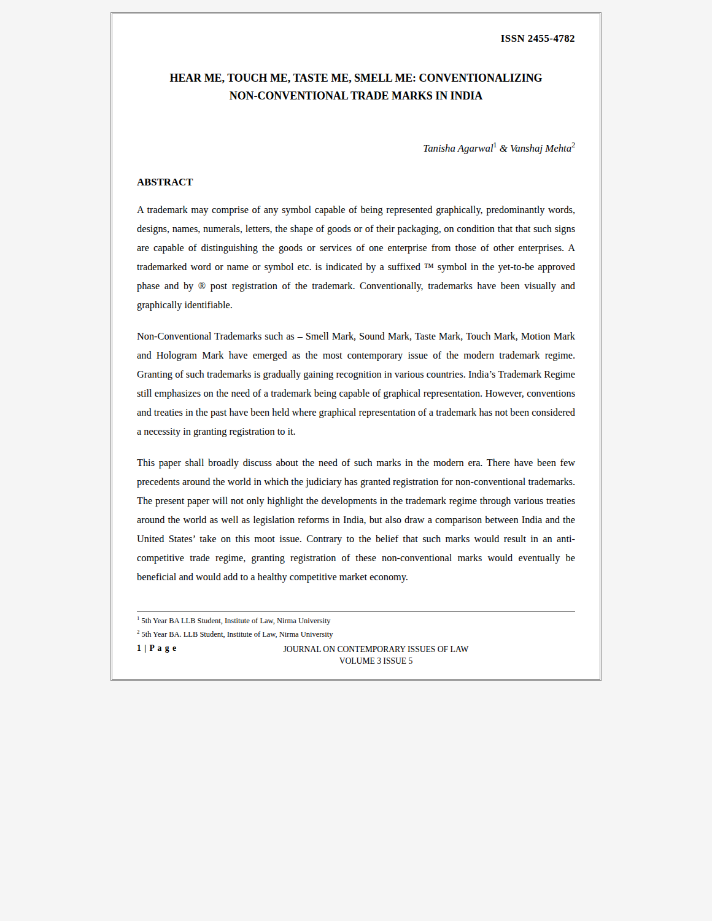ISSN 2455-4782
Hear Me, Touch Me, Taste Me, Smell Me: Conventionalizing Non-Conventional Trade Marks in India
Tanisha Agarwal1 & Vanshaj Mehta2
Abstract
A trademark may comprise of any symbol capable of being represented graphically, predominantly words, designs, names, numerals, letters, the shape of goods or of their packaging, on condition that that such signs are capable of distinguishing the goods or services of one enterprise from those of other enterprises. A trademarked word or name or symbol etc. is indicated by a suffixed ™ symbol in the yet-to-be approved phase and by ® post registration of the trademark. Conventionally, trademarks have been visually and graphically identifiable.
Non-Conventional Trademarks such as – Smell Mark, Sound Mark, Taste Mark, Touch Mark, Motion Mark and Hologram Mark have emerged as the most contemporary issue of the modern trademark regime. Granting of such trademarks is gradually gaining recognition in various countries. India’s Trademark Regime still emphasizes on the need of a trademark being capable of graphical representation. However, conventions and treaties in the past have been held where graphical representation of a trademark has not been considered a necessity in granting registration to it.
This paper shall broadly discuss about the need of such marks in the modern era. There have been few precedents around the world in which the judiciary has granted registration for non-conventional trademarks. The present paper will not only highlight the developments in the trademark regime through various treaties around the world as well as legislation reforms in India, but also draw a comparison between India and the United States’ take on this moot issue. Contrary to the belief that such marks would result in an anti-competitive trade regime, granting registration of these non-conventional marks would eventually be beneficial and would add to a healthy competitive market economy.
1 5th Year BA LLB Student, Institute of Law, Nirma University
2 5th Year BA. LLB Student, Institute of Law, Nirma University
1 | P a g e JOURNAL ON CONTEMPORARY ISSUES OF LAW VOLUME 3 ISSUE 5